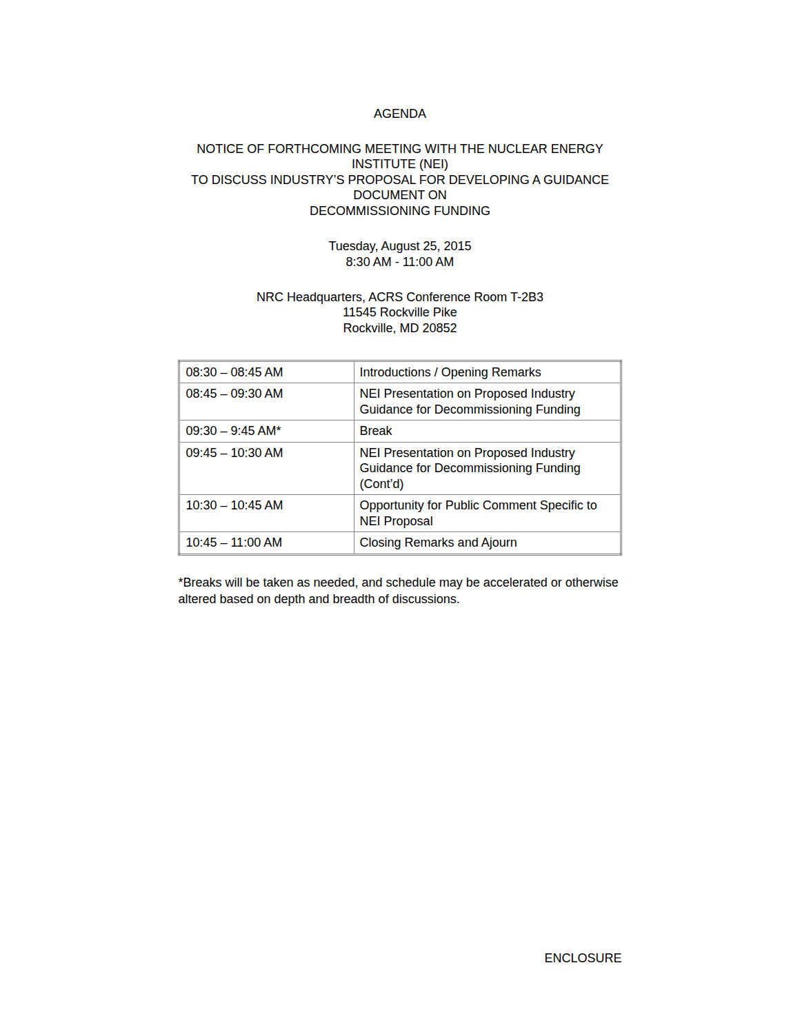AGENDA
NOTICE OF FORTHCOMING MEETING WITH THE NUCLEAR ENERGY INSTITUTE (NEI)
TO DISCUSS INDUSTRY’S PROPOSAL FOR DEVELOPING A GUIDANCE DOCUMENT ON
DECOMMISSIONING FUNDING
Tuesday, August 25, 2015
8:30 AM - 11:00 AM
NRC Headquarters, ACRS Conference Room T-2B3
11545 Rockville Pike
Rockville, MD 20852
| 08:30 – 08:45 AM | Introductions / Opening Remarks |
| 08:45 – 09:30 AM | NEI Presentation on Proposed Industry Guidance for Decommissioning Funding |
| 09:30 – 9:45 AM* | Break |
| 09:45 – 10:30 AM | NEI Presentation on Proposed Industry Guidance for Decommissioning Funding (Cont’d) |
| 10:30 – 10:45 AM | Opportunity for Public Comment Specific to NEI Proposal |
| 10:45 – 11:00 AM | Closing Remarks and Ajourn |
*Breaks will be taken as needed, and schedule may be accelerated or otherwise altered based on depth and breadth of discussions.
ENCLOSURE